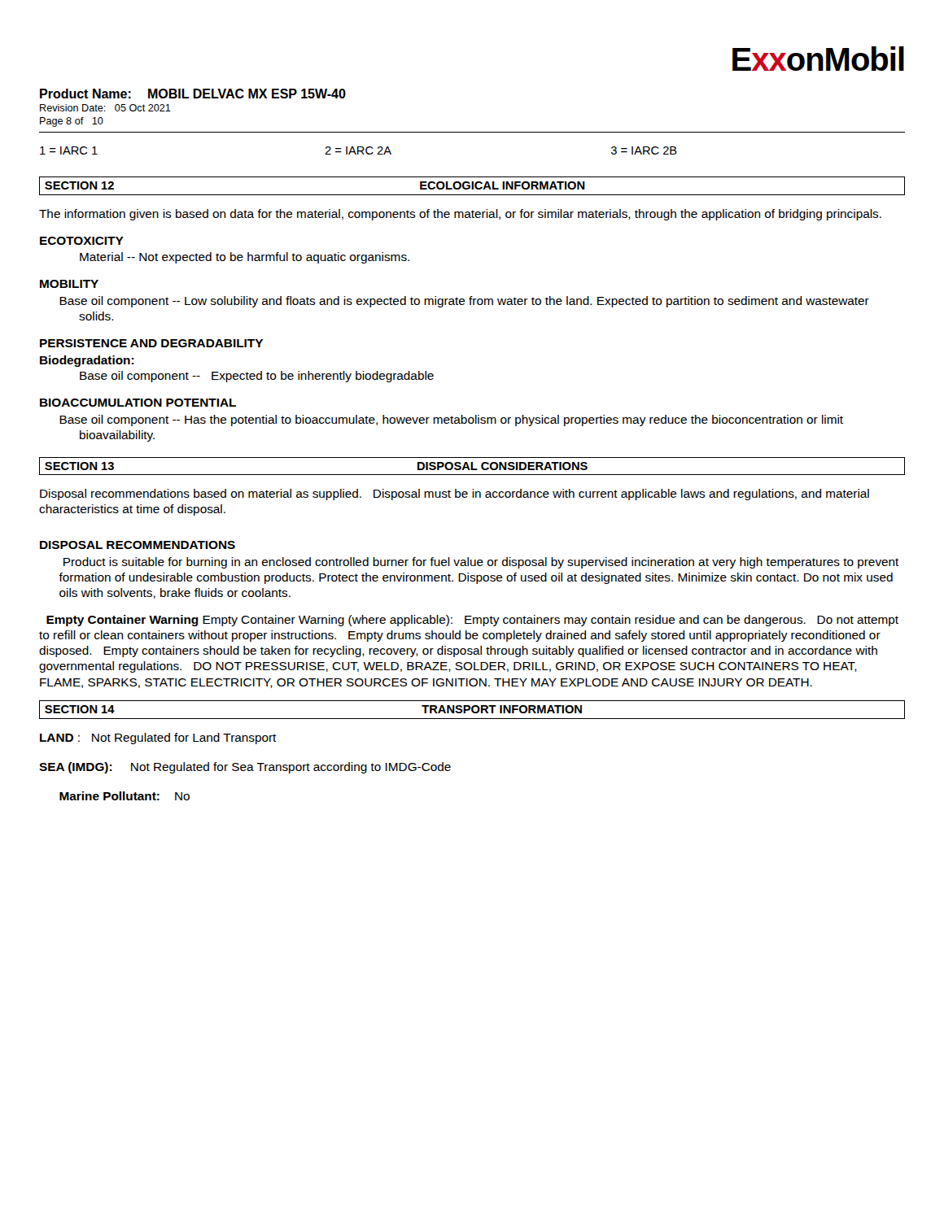ExxonMobil
Product Name: MOBIL DELVAC MX ESP 15W-40
Revision Date: 05 Oct 2021
Page 8 of 10
1 = IARC 1 2 = IARC 2A 3 = IARC 2B
SECTION 12 ECOLOGICAL INFORMATION
The information given is based on data for the material, components of the material, or for similar materials, through the application of bridging principals.
ECOTOXICITY
Material -- Not expected to be harmful to aquatic organisms.
MOBILITY
Base oil component -- Low solubility and floats and is expected to migrate from water to the land. Expected to partition to sediment and wastewater solids.
PERSISTENCE AND DEGRADABILITY
Biodegradation:
Base oil component -- Expected to be inherently biodegradable
BIOACCUMULATION POTENTIAL
Base oil component -- Has the potential to bioaccumulate, however metabolism or physical properties may reduce the bioconcentration or limit bioavailability.
SECTION 13 DISPOSAL CONSIDERATIONS
Disposal recommendations based on material as supplied. Disposal must be in accordance with current applicable laws and regulations, and material characteristics at time of disposal.
DISPOSAL RECOMMENDATIONS
Product is suitable for burning in an enclosed controlled burner for fuel value or disposal by supervised incineration at very high temperatures to prevent formation of undesirable combustion products. Protect the environment. Dispose of used oil at designated sites. Minimize skin contact. Do not mix used oils with solvents, brake fluids or coolants.
Empty Container Warning Empty Container Warning (where applicable): Empty containers may contain residue and can be dangerous. Do not attempt to refill or clean containers without proper instructions. Empty drums should be completely drained and safely stored until appropriately reconditioned or disposed. Empty containers should be taken for recycling, recovery, or disposal through suitably qualified or licensed contractor and in accordance with governmental regulations. DO NOT PRESSURISE, CUT, WELD, BRAZE, SOLDER, DRILL, GRIND, OR EXPOSE SUCH CONTAINERS TO HEAT, FLAME, SPARKS, STATIC ELECTRICITY, OR OTHER SOURCES OF IGNITION. THEY MAY EXPLODE AND CAUSE INJURY OR DEATH.
SECTION 14 TRANSPORT INFORMATION
LAND : Not Regulated for Land Transport
SEA (IMDG): Not Regulated for Sea Transport according to IMDG-Code
Marine Pollutant: No